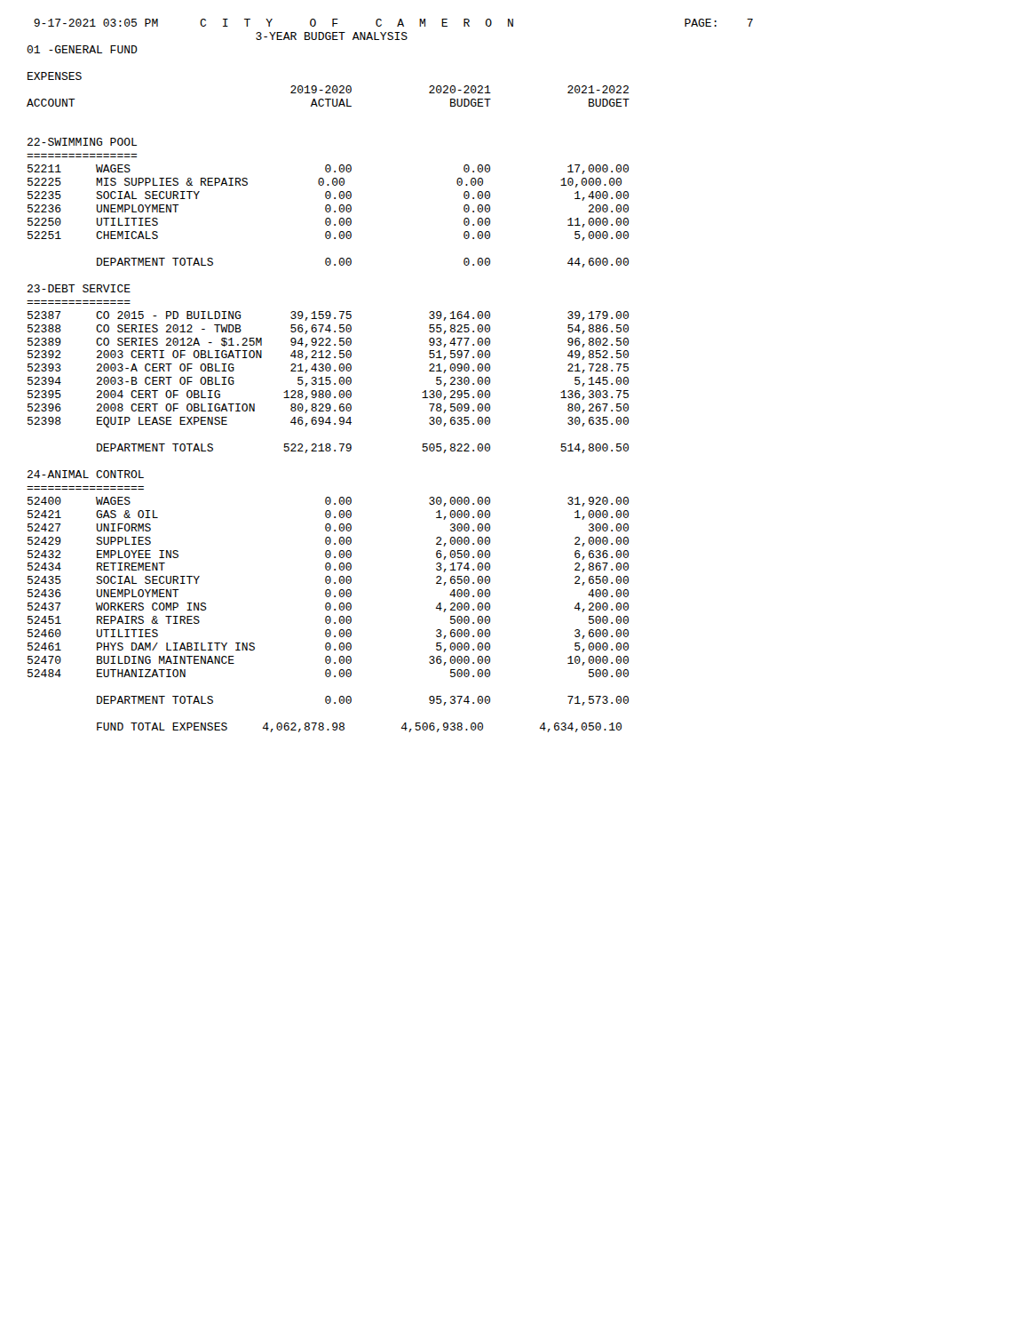9-17-2021 03:05 PM      C I T Y   O F   C A M E R O N                        PAGE:    7
                                 3-YEAR BUDGET ANALYSIS
01 -GENERAL FUND

EXPENSES
                                      2019-2020           2020-2021           2021-2022
ACCOUNT                                  ACTUAL              BUDGET              BUDGET


22-SWIMMING POOL
================
52211     WAGES                            0.00                0.00           17,000.00
52225     MIS SUPPLIES & REPAIRS          0.00                0.00           10,000.00
52235     SOCIAL SECURITY                  0.00                0.00            1,400.00
52236     UNEMPLOYMENT                     0.00                0.00              200.00
52250     UTILITIES                        0.00                0.00           11,000.00
52251     CHEMICALS                        0.00                0.00            5,000.00

          DEPARTMENT TOTALS                0.00                0.00           44,600.00

23-DEBT SERVICE
===============
52387     CO 2015 - PD BUILDING       39,159.75           39,164.00           39,179.00
52388     CO SERIES 2012 - TWDB       56,674.50           55,825.00           54,886.50
52389     CO SERIES 2012A - $1.25M    94,922.50           93,477.00           96,802.50
52392     2003 CERTI OF OBLIGATION    48,212.50           51,597.00           49,852.50
52393     2003-A CERT OF OBLIG        21,430.00           21,090.00           21,728.75
52394     2003-B CERT OF OBLIG         5,315.00            5,230.00            5,145.00
52395     2004 CERT OF OBLIG         128,980.00          130,295.00          136,303.75
52396     2008 CERT OF OBLIGATION     80,829.60           78,509.00           80,267.50
52398     EQUIP LEASE EXPENSE         46,694.94           30,635.00           30,635.00

          DEPARTMENT TOTALS          522,218.79          505,822.00          514,800.50

24-ANIMAL CONTROL
=================
52400     WAGES                            0.00           30,000.00           31,920.00
52421     GAS & OIL                        0.00            1,000.00            1,000.00
52427     UNIFORMS                         0.00              300.00              300.00
52429     SUPPLIES                         0.00            2,000.00            2,000.00
52432     EMPLOYEE INS                     0.00            6,050.00            6,636.00
52434     RETIREMENT                       0.00            3,174.00            2,867.00
52435     SOCIAL SECURITY                  0.00            2,650.00            2,650.00
52436     UNEMPLOYMENT                     0.00              400.00              400.00
52437     WORKERS COMP INS                 0.00            4,200.00            4,200.00
52451     REPAIRS & TIRES                  0.00              500.00              500.00
52460     UTILITIES                        0.00            3,600.00            3,600.00
52461     PHYS DAM/ LIABILITY INS          0.00            5,000.00            5,000.00
52470     BUILDING MAINTENANCE             0.00           36,000.00           10,000.00
52484     EUTHANIZATION                    0.00              500.00              500.00

          DEPARTMENT TOTALS                0.00           95,374.00           71,573.00

          FUND TOTAL EXPENSES     4,062,878.98        4,506,938.00        4,634,050.10